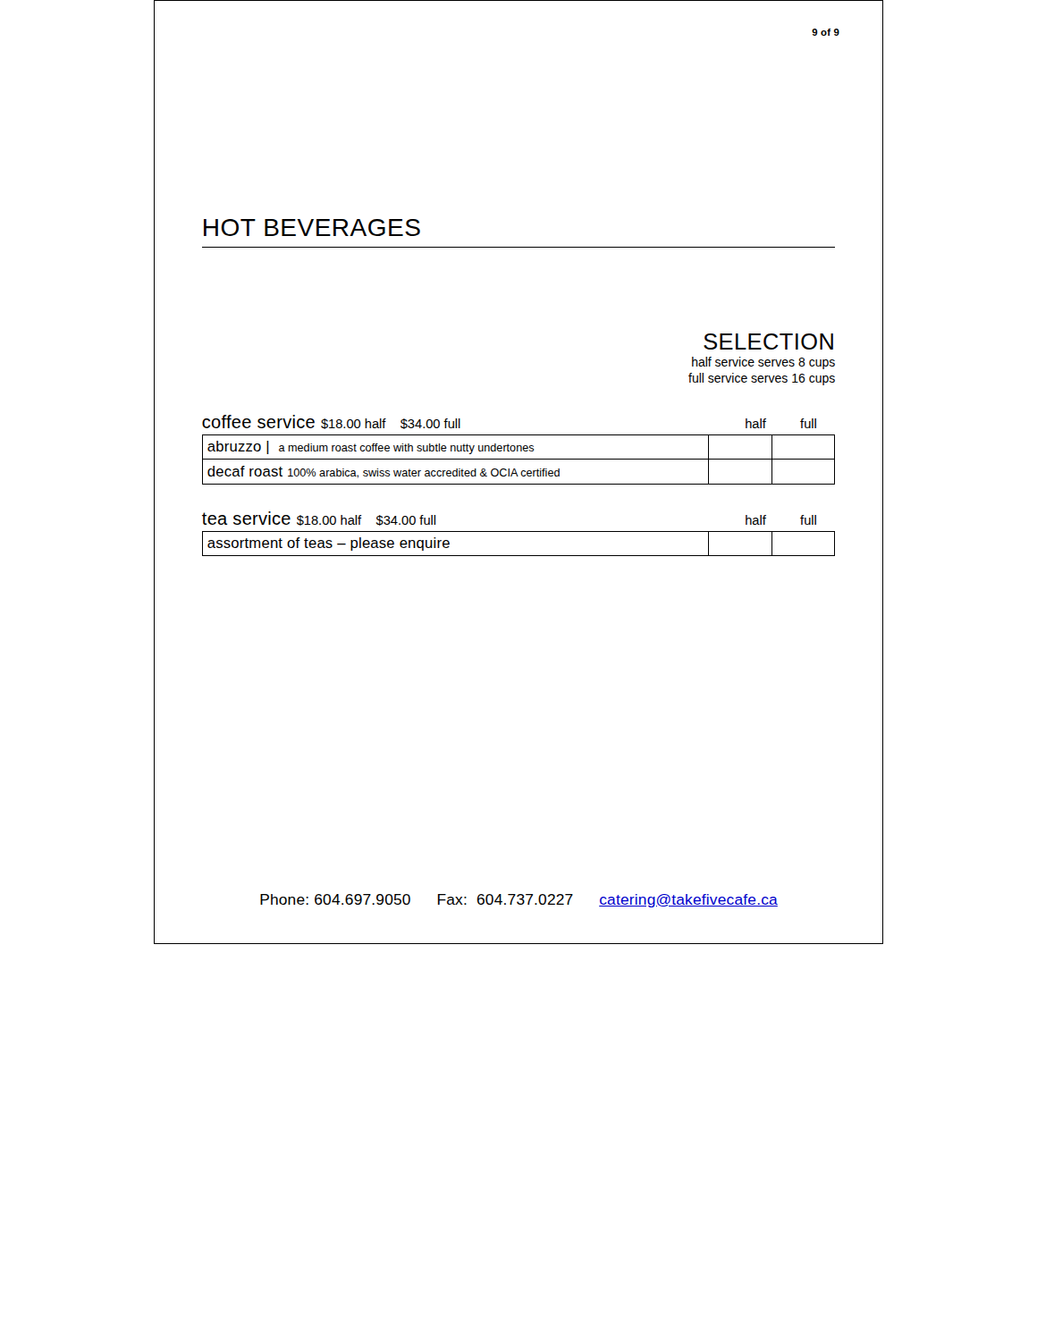9 of 9
HOT BEVERAGES
SELECTION
half service serves 8 cups
full service serves 16 cups
coffee service $18.00 half $34.00 full
half full
| abruzzo / a medium roast coffee with subtle nutty undertones | | |
| decaf roast 100% arabica, swiss water accredited & OCIA certified | | |
tea service $18.00 half $34.00 full
half full
| assortment of teas – please enquire | | |
Phone: 604.697.9050 Fax: 604.737.0227 catering@takefivecafe.ca